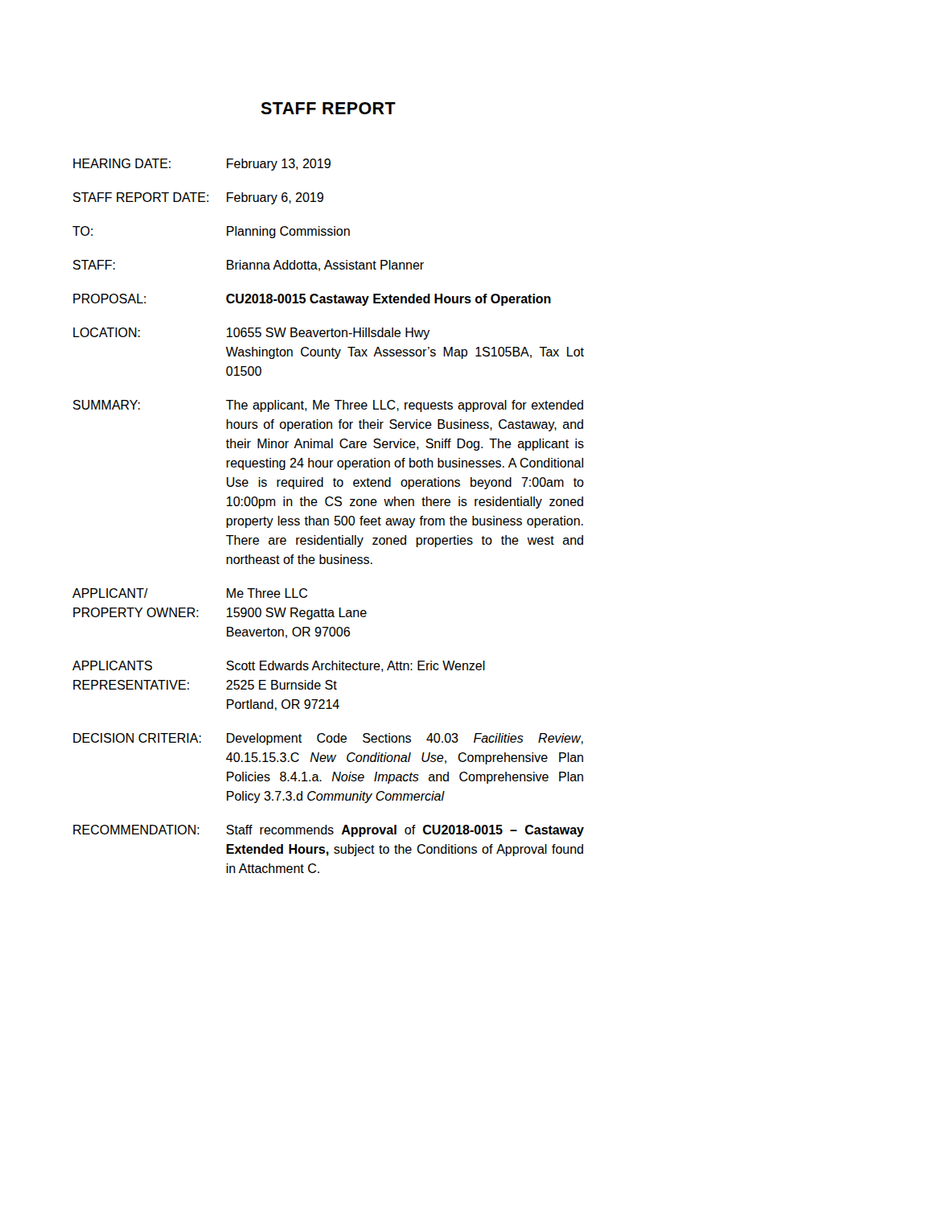STAFF REPORT
| HEARING DATE: | February 13, 2019 |
| STAFF REPORT DATE: | February 6, 2019 |
| TO: | Planning Commission |
| STAFF: | Brianna Addotta, Assistant Planner |
| PROPOSAL: | CU2018-0015 Castaway Extended Hours of Operation |
| LOCATION: | 10655 SW Beaverton-Hillsdale Hwy Washington County Tax Assessor’s Map 1S105BA, Tax Lot 01500 |
| SUMMARY: | The applicant, Me Three LLC, requests approval for extended hours of operation for their Service Business, Castaway, and their Minor Animal Care Service, Sniff Dog. The applicant is requesting 24 hour operation of both businesses. A Conditional Use is required to extend operations beyond 7:00am to 10:00pm in the CS zone when there is residentially zoned property less than 500 feet away from the business operation. There are residentially zoned properties to the west and northeast of the business. |
| APPLICANT/ PROPERTY OWNER: | Me Three LLC 15900 SW Regatta Lane Beaverton, OR 97006 |
| APPLICANTS REPRESENTATIVE: | Scott Edwards Architecture, Attn: Eric Wenzel 2525 E Burnside St Portland, OR 97214 |
| DECISION CRITERIA: | Development Code Sections 40.03 Facilities Review , 40.15.15.3.C New Conditional Use , Comprehensive Plan Policies 8.4.1.a. Noise Impacts and Comprehensive Plan Policy 3.7.3.d Community Commercial |
| RECOMMENDATION: | Staff recommends Approval of CU2018-0015 – Castaway Extended Hours, subject to the Conditions of Approval found in Attachment C. |